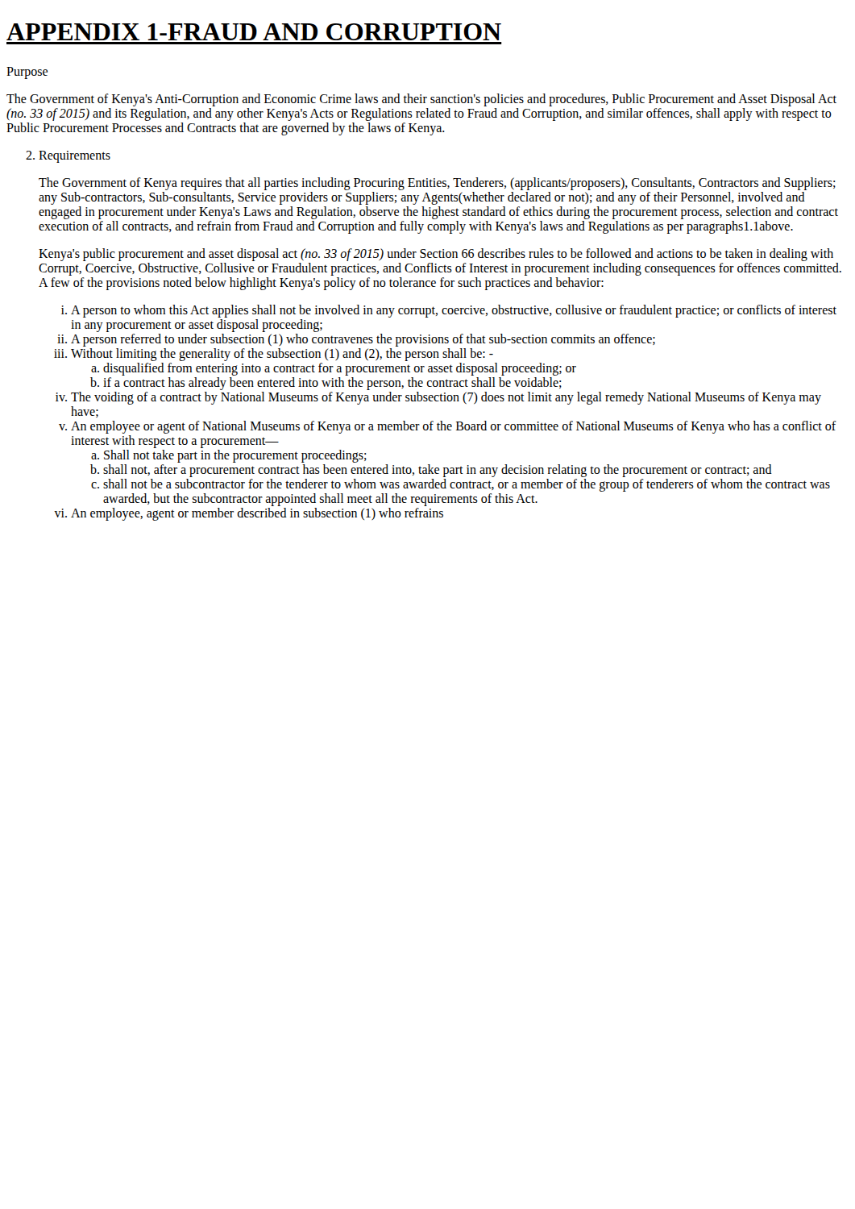APPENDIX 1-FRAUD AND CORRUPTION
Purpose
The Government of Kenya's Anti-Corruption and Economic Crime laws and their sanction's policies and procedures, Public Procurement and Asset Disposal Act (no. 33 of 2015) and its Regulation, and any other Kenya's Acts or Regulations related to Fraud and Corruption, and similar offences, shall apply with respect to Public Procurement Processes and Contracts that are governed by the laws of Kenya.
Requirements
The Government of Kenya requires that all parties including Procuring Entities, Tenderers, (applicants/proposers), Consultants, Contractors and Suppliers; any Sub-contractors, Sub-consultants, Service providers or Suppliers; any Agents(whether declared or not); and any of their Personnel, involved and engaged in procurement under Kenya's Laws and Regulation, observe the highest standard of ethics during the procurement process, selection and contract execution of all contracts, and refrain from Fraud and Corruption and fully comply with Kenya's laws and Regulations as per paragraphs1.1above.
Kenya's public procurement and asset disposal act (no. 33 of 2015) under Section 66 describes rules to be followed and actions to be taken in dealing with Corrupt, Coercive, Obstructive, Collusive or Fraudulent practices, and Conflicts of Interest in procurement including consequences for offences committed. A few of the provisions noted below highlight Kenya's policy of no tolerance for such practices and behavior:
A person to whom this Act applies shall not be involved in any corrupt, coercive, obstructive, collusive or fraudulent practice; or conflicts of interest in any procurement or asset disposal proceeding;
A person referred to under subsection (1) who contravenes the provisions of that sub-section commits an offence;
Without limiting the generality of the subsection (1) and (2), the person shall be: -
disqualified from entering into a contract for a procurement or asset disposal proceeding; or
if a contract has already been entered into with the person, the contract shall be voidable;
The voiding of a contract by National Museums of Kenya under subsection (7) does not limit any legal remedy National Museums of Kenya may have;
An employee or agent of National Museums of Kenya or a member of the Board or committee of National Museums of Kenya who has a conflict of interest with respect to a procurement—
Shall not take part in the procurement proceedings;
shall not, after a procurement contract has been entered into, take part in any decision relating to the procurement or contract; and
shall not be a subcontractor for the tenderer to whom was awarded contract, or a member of the group of tenderers of whom the contract was awarded, but the subcontractor appointed shall meet all the requirements of this Act.
An employee, agent or member described in subsection (1) who refrains